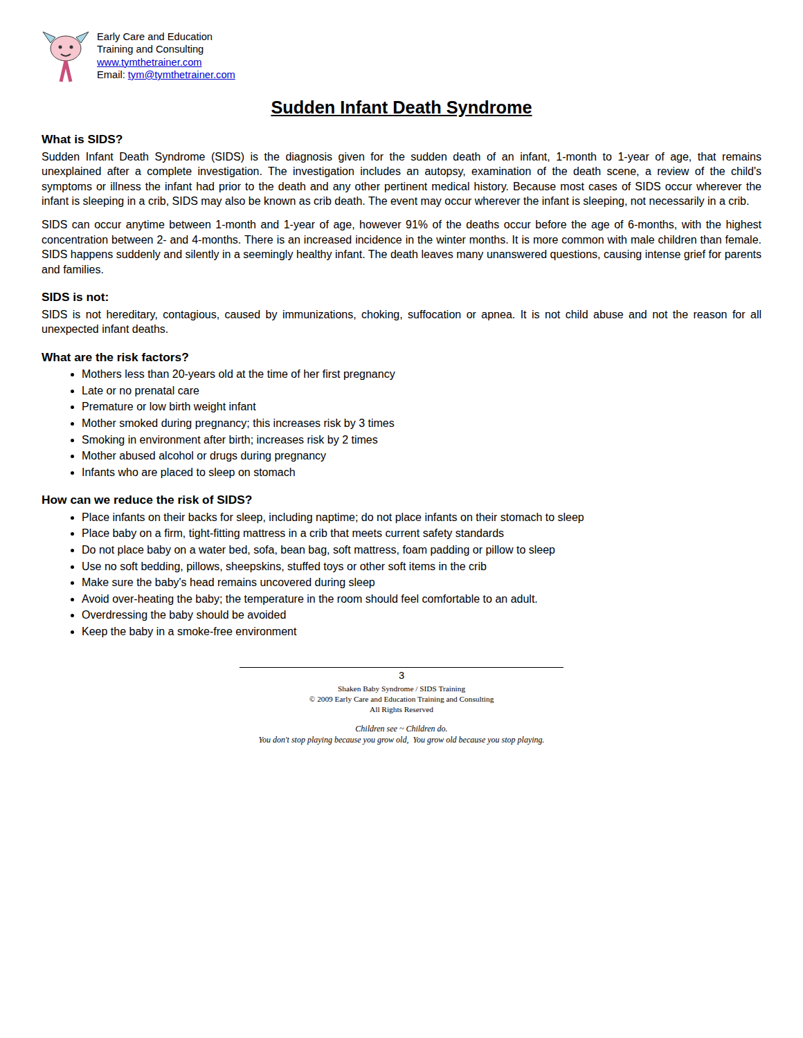Early Care and Education
Training and Consulting
www.tymthetrainer.com
Email: tym@tymthetrainer.com
Sudden Infant Death Syndrome
What is SIDS?
Sudden Infant Death Syndrome (SIDS) is the diagnosis given for the sudden death of an infant, 1-month to 1-year of age, that remains unexplained after a complete investigation. The investigation includes an autopsy, examination of the death scene, a review of the child's symptoms or illness the infant had prior to the death and any other pertinent medical history. Because most cases of SIDS occur wherever the infant is sleeping in a crib, SIDS may also be known as crib death. The event may occur wherever the infant is sleeping, not necessarily in a crib.
SIDS can occur anytime between 1-month and 1-year of age, however 91% of the deaths occur before the age of 6-months, with the highest concentration between 2- and 4-months. There is an increased incidence in the winter months. It is more common with male children than female. SIDS happens suddenly and silently in a seemingly healthy infant. The death leaves many unanswered questions, causing intense grief for parents and families.
SIDS is not:
SIDS is not hereditary, contagious, caused by immunizations, choking, suffocation or apnea. It is not child abuse and not the reason for all unexpected infant deaths.
What are the risk factors?
Mothers less than 20-years old at the time of her first pregnancy
Late or no prenatal care
Premature or low birth weight infant
Mother smoked during pregnancy; this increases risk by 3 times
Smoking in environment after birth; increases risk by 2 times
Mother abused alcohol or drugs during pregnancy
Infants who are placed to sleep on stomach
How can we reduce the risk of SIDS?
Place infants on their backs for sleep, including naptime; do not place infants on their stomach to sleep
Place baby on a firm, tight-fitting mattress in a crib that meets current safety standards
Do not place baby on a water bed, sofa, bean bag, soft mattress, foam padding or pillow to sleep
Use no soft bedding, pillows, sheepskins, stuffed toys or other soft items in the crib
Make sure the baby's head remains uncovered during sleep
Avoid over-heating the baby; the temperature in the room should feel comfortable to an adult.
Overdressing the baby should be avoided
Keep the baby in a smoke-free environment
3
Shaken Baby Syndrome / SIDS Training
© 2009 Early Care and Education Training and Consulting
All Rights Reserved
Children see ~ Children do.
You don't stop playing because you grow old, You grow old because you stop playing.